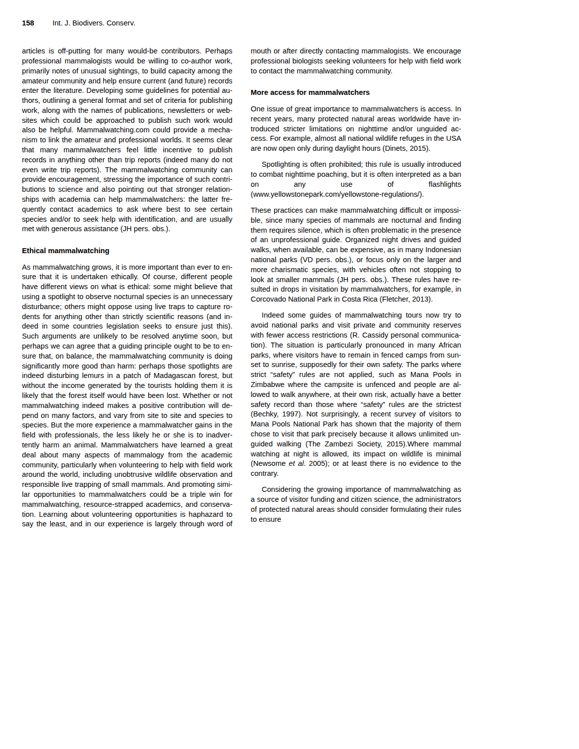158 Int. J. Biodivers. Conserv.
articles is off-putting for many would-be contributors. Perhaps professional mammalogists would be willing to co-author work, primarily notes of unusual sightings, to build capacity among the amateur community and help ensure current (and future) records enter the literature. Developing some guidelines for potential authors, outlining a general format and set of criteria for publishing work, along with the names of publications, newsletters or websites which could be approached to publish such work would also be helpful. Mammalwatching.com could provide a mechanism to link the amateur and professional worlds. It seems clear that many mammalwatchers feel little incentive to publish records in anything other than trip reports (indeed many do not even write trip reports). The mammalwatching community can provide encouragement, stressing the importance of such contributions to science and also pointing out that stronger relationships with academia can help mammalwatchers: the latter frequently contact academics to ask where best to see certain species and/or to seek help with identification, and are usually met with generous assistance (JH pers. obs.).
Ethical mammalwatching
As mammalwatching grows, it is more important than ever to ensure that it is undertaken ethically. Of course, different people have different views on what is ethical: some might believe that using a spotlight to observe nocturnal species is an unnecessary disturbance; others might oppose using live traps to capture rodents for anything other than strictly scientific reasons (and indeed in some countries legislation seeks to ensure just this). Such arguments are unlikely to be resolved anytime soon, but perhaps we can agree that a guiding principle ought to be to ensure that, on balance, the mammalwatching community is doing significantly more good than harm: perhaps those spotlights are indeed disturbing lemurs in a patch of Madagascan forest, but without the income generated by the tourists holding them it is likely that the forest itself would have been lost. Whether or not mammalwatching indeed makes a positive contribution will depend on many factors, and vary from site to site and species to species. But the more experience a mammalwatcher gains in the field with professionals, the less likely he or she is to inadvertently harm an animal. Mammalwatchers have learned a great deal about many aspects of mammalogy from the academic community, particularly when volunteering to help with field work around the world, including unobtrusive wildlife observation and responsible live trapping of small mammals. And promoting similar opportunities to mammalwatchers could be a triple win for mammalwatching, resource-strapped academics, and conservation. Learning about volunteering opportunities is haphazard to say the least, and in our experience is largely through word of mouth or after directly contacting mammalogists. We encourage professional biologists seeking volunteers for help with field work to contact the mammalwatching community.
More access for mammalwatchers
One issue of great importance to mammalwatchers is access. In recent years, many protected natural areas worldwide have introduced stricter limitations on nighttime and/or unguided access. For example, almost all national wildlife refuges in the USA are now open only during daylight hours (Dinets, 2015).
Spotlighting is often prohibited; this rule is usually introduced to combat nighttime poaching, but it is often interpreted as a ban on any use of flashlights (www.yellowstonepark.com/yellowstone-regulations/).
These practices can make mammalwatching difficult or impossible, since many species of mammals are nocturnal and finding them requires silence, which is often problematic in the presence of an unprofessional guide. Organized night drives and guided walks, when available, can be expensive, as in many Indonesian national parks (VD pers. obs.), or focus only on the larger and more charismatic species, with vehicles often not stopping to look at smaller mammals (JH pers. obs.). These rules have resulted in drops in visitation by mammalwatchers, for example, in Corcovado National Park in Costa Rica (Fletcher, 2013).
Indeed some guides of mammalwatching tours now try to avoid national parks and visit private and community reserves with fewer access restrictions (R. Cassidy personal communication). The situation is particularly pronounced in many African parks, where visitors have to remain in fenced camps from sunset to sunrise, supposedly for their own safety. The parks where strict “safety” rules are not applied, such as Mana Pools in Zimbabwe where the campsite is unfenced and people are allowed to walk anywhere, at their own risk, actually have a better safety record than those where “safety” rules are the strictest (Bechky, 1997). Not surprisingly, a recent survey of visitors to Mana Pools National Park has shown that the majority of them chose to visit that park precisely because it allows unlimited unguided walking (The Zambezi Society, 2015).Where mammal watching at night is allowed, its impact on wildlife is minimal (Newsome et al. 2005); or at least there is no evidence to the contrary.
Considering the growing importance of mammalwatching as a source of visitor funding and citizen science, the administrators of protected natural areas should consider formulating their rules to ensure